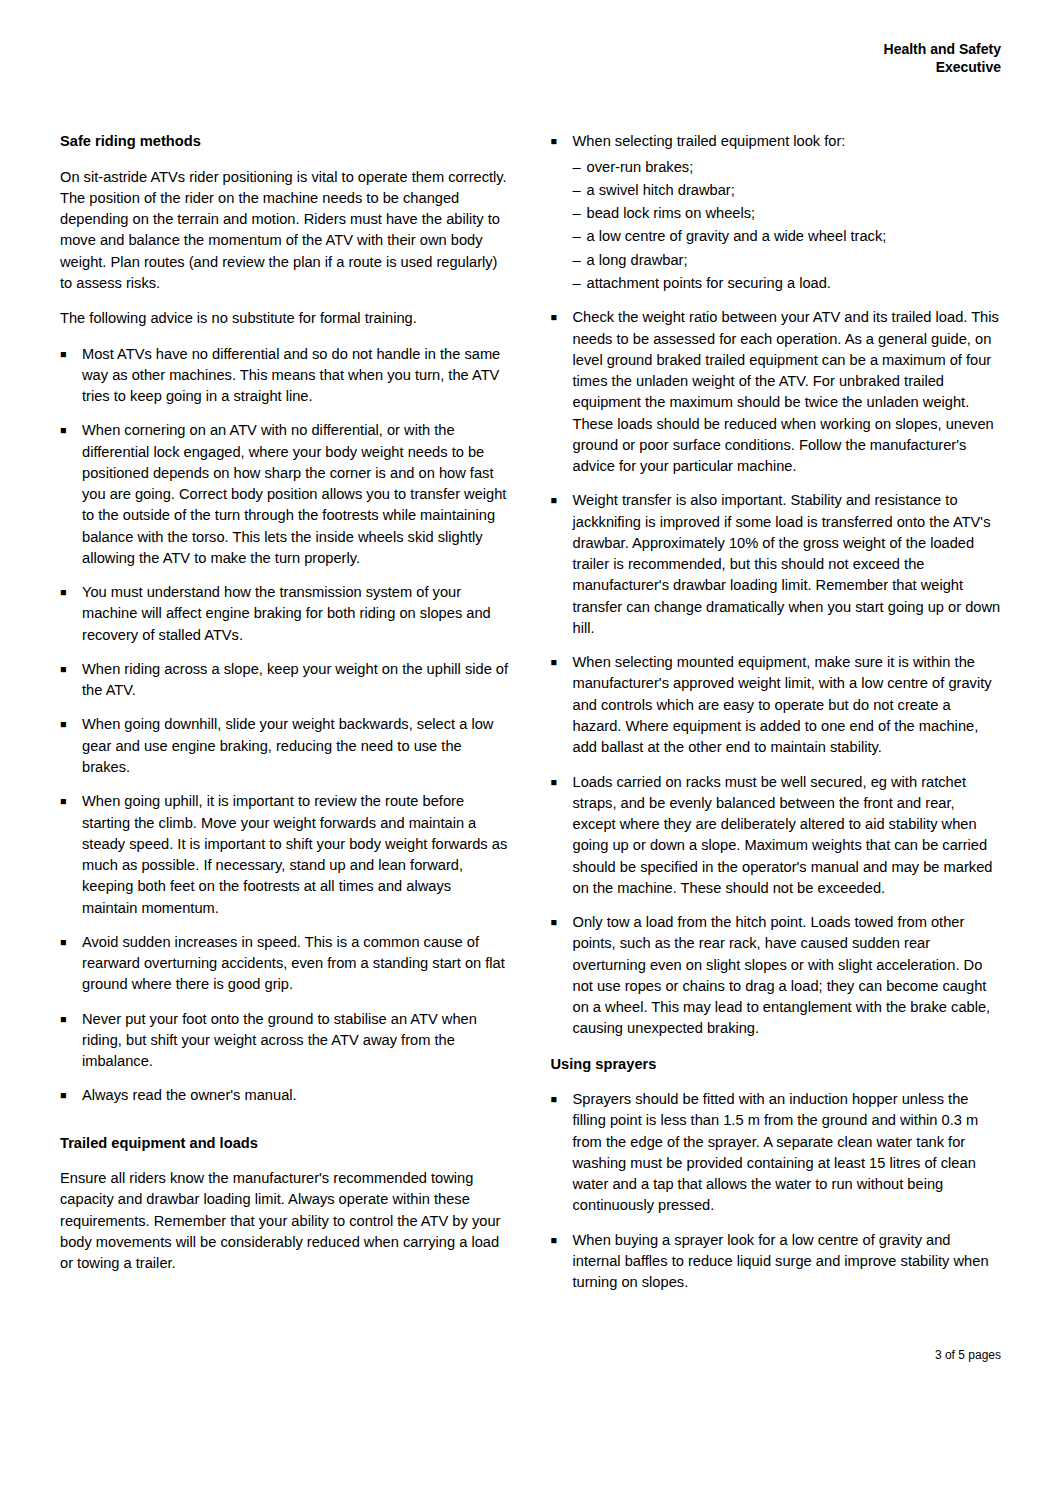Health and Safety
Executive
Safe riding methods
On sit-astride ATVs rider positioning is vital to operate them correctly. The position of the rider on the machine needs to be changed depending on the terrain and motion. Riders must have the ability to move and balance the momentum of the ATV with their own body weight. Plan routes (and review the plan if a route is used regularly) to assess risks.
The following advice is no substitute for formal training.
Most ATVs have no differential and so do not handle in the same way as other machines. This means that when you turn, the ATV tries to keep going in a straight line.
When cornering on an ATV with no differential, or with the differential lock engaged, where your body weight needs to be positioned depends on how sharp the corner is and on how fast you are going. Correct body position allows you to transfer weight to the outside of the turn through the footrests while maintaining balance with the torso. This lets the inside wheels skid slightly allowing the ATV to make the turn properly.
You must understand how the transmission system of your machine will affect engine braking for both riding on slopes and recovery of stalled ATVs.
When riding across a slope, keep your weight on the uphill side of the ATV.
When going downhill, slide your weight backwards, select a low gear and use engine braking, reducing the need to use the brakes.
When going uphill, it is important to review the route before starting the climb. Move your weight forwards and maintain a steady speed. It is important to shift your body weight forwards as much as possible. If necessary, stand up and lean forward, keeping both feet on the footrests at all times and always maintain momentum.
Avoid sudden increases in speed. This is a common cause of rearward overturning accidents, even from a standing start on flat ground where there is good grip.
Never put your foot onto the ground to stabilise an ATV when riding, but shift your weight across the ATV away from the imbalance.
Always read the owner's manual.
Trailed equipment and loads
Ensure all riders know the manufacturer's recommended towing capacity and drawbar loading limit. Always operate within these requirements. Remember that your ability to control the ATV by your body movements will be considerably reduced when carrying a load or towing a trailer.
When selecting trailed equipment look for:
over-run brakes;
a swivel hitch drawbar;
bead lock rims on wheels;
a low centre of gravity and a wide wheel track;
a long drawbar;
attachment points for securing a load.
Check the weight ratio between your ATV and its trailed load. This needs to be assessed for each operation. As a general guide, on level ground braked trailed equipment can be a maximum of four times the unladen weight of the ATV. For unbraked trailed equipment the maximum should be twice the unladen weight. These loads should be reduced when working on slopes, uneven ground or poor surface conditions. Follow the manufacturer's advice for your particular machine.
Weight transfer is also important. Stability and resistance to jackknifing is improved if some load is transferred onto the ATV's drawbar. Approximately 10% of the gross weight of the loaded trailer is recommended, but this should not exceed the manufacturer's drawbar loading limit. Remember that weight transfer can change dramatically when you start going up or down hill.
When selecting mounted equipment, make sure it is within the manufacturer's approved weight limit, with a low centre of gravity and controls which are easy to operate but do not create a hazard. Where equipment is added to one end of the machine, add ballast at the other end to maintain stability.
Loads carried on racks must be well secured, eg with ratchet straps, and be evenly balanced between the front and rear, except where they are deliberately altered to aid stability when going up or down a slope. Maximum weights that can be carried should be specified in the operator's manual and may be marked on the machine. These should not be exceeded.
Only tow a load from the hitch point. Loads towed from other points, such as the rear rack, have caused sudden rear overturning even on slight slopes or with slight acceleration. Do not use ropes or chains to drag a load; they can become caught on a wheel. This may lead to entanglement with the brake cable, causing unexpected braking.
Using sprayers
Sprayers should be fitted with an induction hopper unless the filling point is less than 1.5 m from the ground and within 0.3 m from the edge of the sprayer. A separate clean water tank for washing must be provided containing at least 15 litres of clean water and a tap that allows the water to run without being continuously pressed.
When buying a sprayer look for a low centre of gravity and internal baffles to reduce liquid surge and improve stability when turning on slopes.
3 of 5 pages